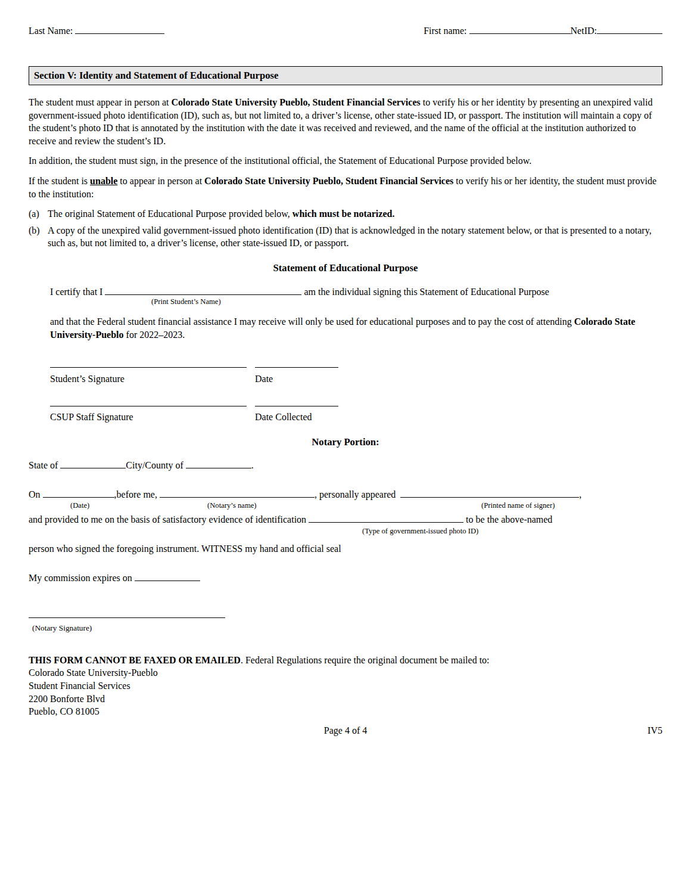Last Name: First name: NetID:
Section V: Identity and Statement of Educational Purpose
The student must appear in person at Colorado State University Pueblo, Student Financial Services to verify his or her identity by presenting an unexpired valid government-issued photo identification (ID), such as, but not limited to, a driver’s license, other state-issued ID, or passport. The institution will maintain a copy of the student’s photo ID that is annotated by the institution with the date it was received and reviewed, and the name of the official at the institution authorized to receive and review the student’s ID.
In addition, the student must sign, in the presence of the institutional official, the Statement of Educational Purpose provided below.
If the student is unable to appear in person at Colorado State University Pueblo, Student Financial Services to verify his or her identity, the student must provide to the institution:
(a) The original Statement of Educational Purpose provided below, which must be notarized.
(b) A copy of the unexpired valid government-issued photo identification (ID) that is acknowledged in the notary statement below, or that is presented to a notary, such as, but not limited to, a driver’s license, other state-issued ID, or passport.
Statement of Educational Purpose
I certify that I am the individual signing this Statement of Educational Purpose
(Print Student’s Name)
and that the Federal student financial assistance I may receive will only be used for educational purposes and to pay the cost of attending Colorado State University-Pueblo for 2022–2023.
Student’s Signature Date
CSUP Staff Signature Date Collected
Notary Portion:
State of City/County of .
On ,before me, , personally appeared ,
(Date) (Notary’s name) (Printed name of signer)
and provided to me on the basis of satisfactory evidence of identification to be the above-named
(Type of government-issued photo ID)
person who signed the foregoing instrument. WITNESS my hand and official seal
My commission expires on
(Notary Signature)
THIS FORM CANNOT BE FAXED OR EMAILED. Federal Regulations require the original document be mailed to:
Colorado State University-Pueblo
Student Financial Services
2200 Bonforte Blvd
Pueblo, CO 81005
Page 4 of 4 IV5